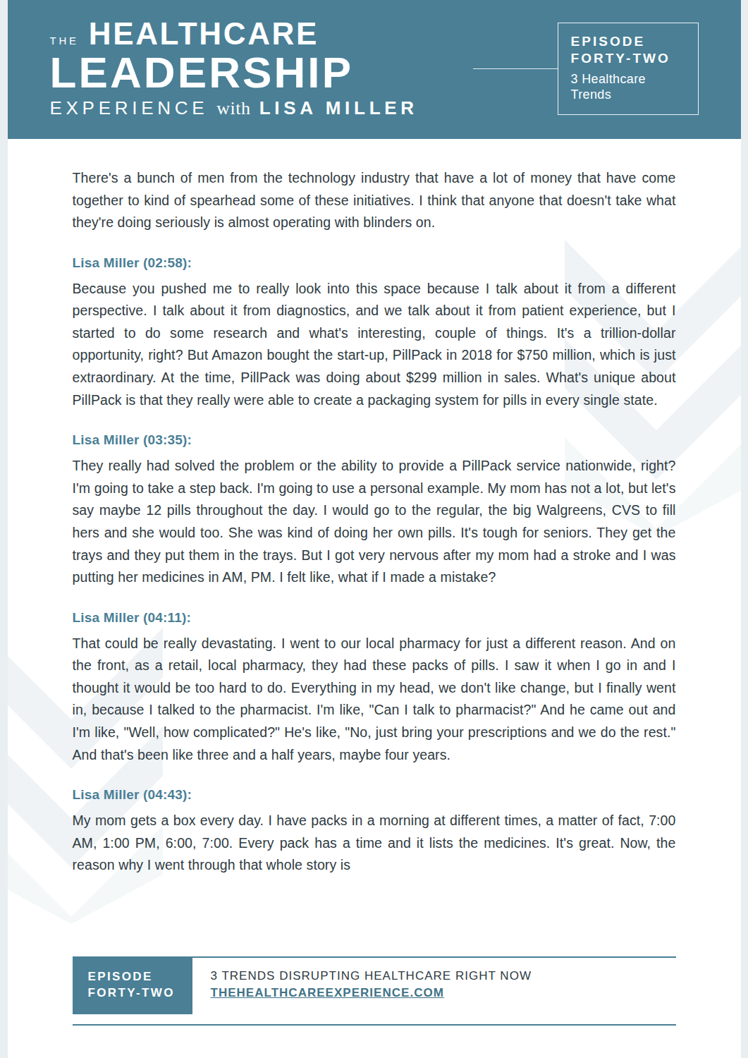THE HEALTHCARE
LEADERSHIP
EXPERIENCE with LISA MILLER
EPISODE
FORTY-TWO
3 Healthcare
Trends
There's a bunch of men from the technology industry that have a lot of money that have come together to kind of spearhead some of these initiatives. I think that anyone that doesn't take what they're doing seriously is almost operating with blinders on.
Lisa Miller (02:58):
Because you pushed me to really look into this space because I talk about it from a different perspective. I talk about it from diagnostics, and we talk about it from patient experience, but I started to do some research and what's interesting, couple of things. It's a trillion-dollar opportunity, right? But Amazon bought the start-up, PillPack in 2018 for $750 million, which is just extraordinary. At the time, PillPack was doing about $299 million in sales. What's unique about PillPack is that they really were able to create a packaging system for pills in every single state.
Lisa Miller (03:35):
They really had solved the problem or the ability to provide a PillPack service nationwide, right? I'm going to take a step back. I'm going to use a personal example. My mom has not a lot, but let's say maybe 12 pills throughout the day. I would go to the regular, the big Walgreens, CVS to fill hers and she would too. She was kind of doing her own pills. It's tough for seniors. They get the trays and they put them in the trays. But I got very nervous after my mom had a stroke and I was putting her medicines in AM, PM. I felt like, what if I made a mistake?
Lisa Miller (04:11):
That could be really devastating. I went to our local pharmacy for just a different reason. And on the front, as a retail, local pharmacy, they had these packs of pills. I saw it when I go in and I thought it would be too hard to do. Everything in my head, we don't like change, but I finally went in, because I talked to the pharmacist. I'm like, "Can I talk to pharmacist?" And he came out and I'm like, "Well, how complicated?" He's like, "No, just bring your prescriptions and we do the rest." And that's been like three and a half years, maybe four years.
Lisa Miller (04:43):
My mom gets a box every day. I have packs in a morning at different times, a matter of fact, 7:00 AM, 1:00 PM, 6:00, 7:00. Every pack has a time and it lists the medicines. It's great. Now, the reason why I went through that whole story is
EPISODE
FORTY-TWO
3 TRENDS DISRUPTING HEALTHCARE RIGHT NOW
THEHEALTHCAREEXPERIENCE.COM